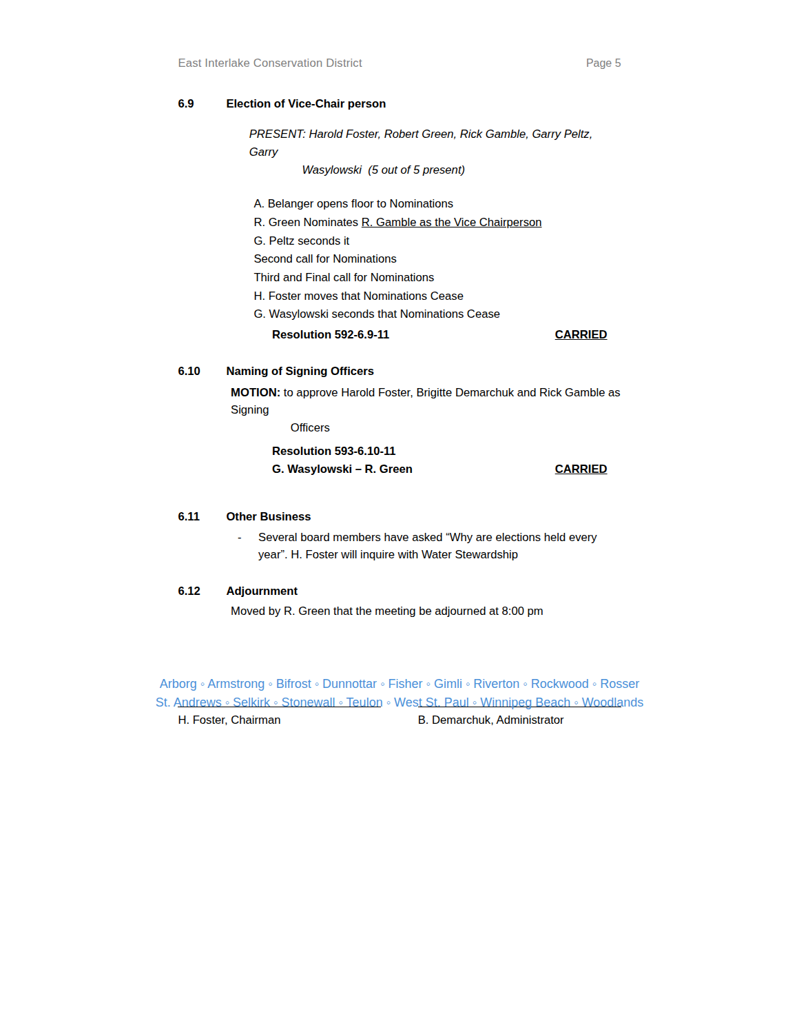East Interlake Conservation District
Page 5
6.9 Election of Vice-Chair person
PRESENT: Harold Foster, Robert Green, Rick Gamble, Garry Peltz, Garry Wasylowski (5 out of 5 present)
A. Belanger opens floor to Nominations
R. Green Nominates R. Gamble as the Vice Chairperson
G. Peltz seconds it
Second call for Nominations
Third and Final call for Nominations
H. Foster moves that Nominations Cease
G. Wasylowski seconds that Nominations Cease
Resolution 592-6.9-11 CARRIED
6.10 Naming of Signing Officers
MOTION: to approve Harold Foster, Brigitte Demarchuk and Rick Gamble as Signing Officers
Resolution 593-6.10-11
G. Wasylowski – R. Green CARRIED
6.11 Other Business
- Several board members have asked “Why are elections held every year”. H. Foster will inquire with Water Stewardship
6.12 Adjournment
Moved by R. Green that the meeting be adjourned at 8:00 pm
H. Foster, Chairman
B. Demarchuk, Administrator
Arborg ◦ Armstrong ◦ Bifrost ◦ Dunnottar ◦ Fisher ◦ Gimli ◦ Riverton ◦ Rockwood ◦ Rosser
St. Andrews ◦ Selkirk ◦ Stonewall ◦ Teulon ◦ West St. Paul ◦ Winnipeg Beach ◦ Woodlands